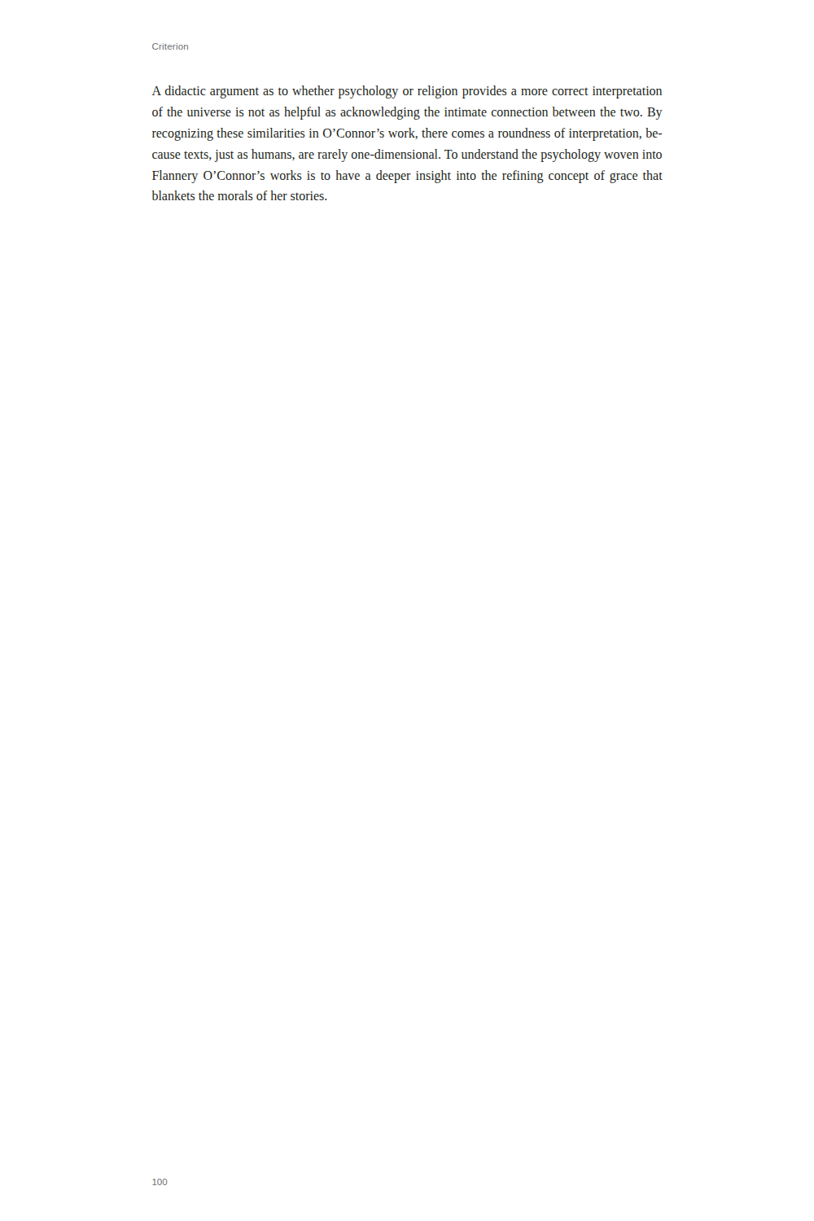Criterion
A didactic argument as to whether psychology or religion provides a more correct interpretation of the universe is not as helpful as acknowledging the intimate connection between the two. By recognizing these similarities in O’Connor’s work, there comes a roundness of interpretation, because texts, just as humans, are rarely one-dimensional. To understand the psychology woven into Flannery O’Connor’s works is to have a deeper insight into the refining concept of grace that blankets the morals of her stories.
100